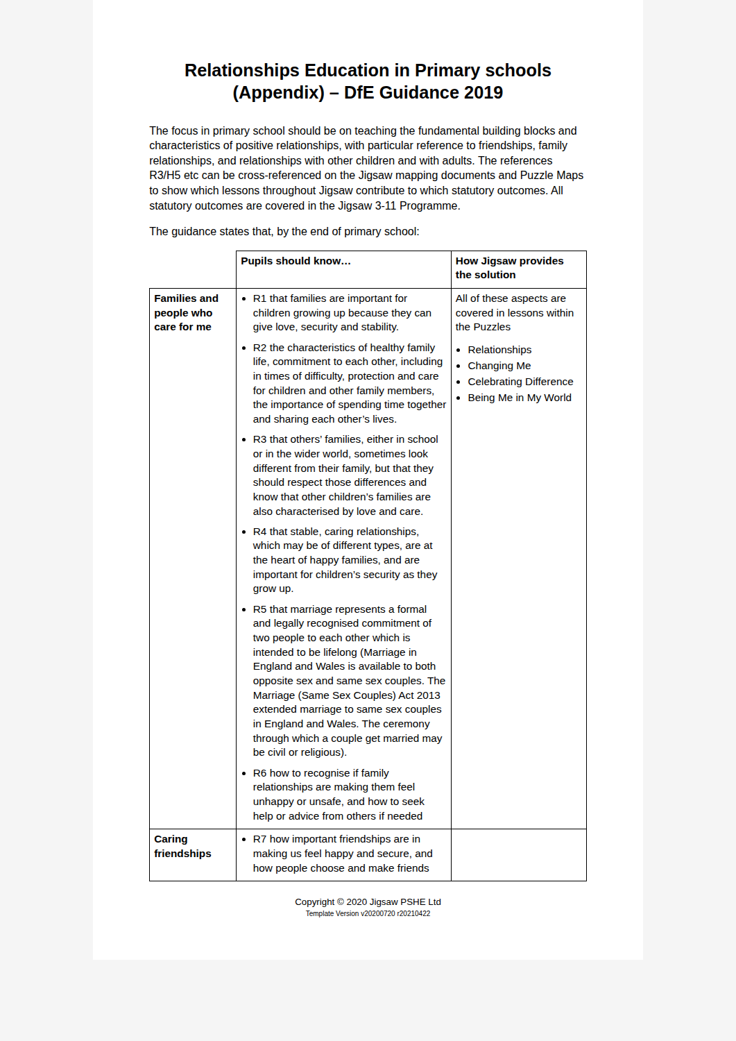Relationships Education in Primary schools (Appendix) – DfE Guidance 2019
The focus in primary school should be on teaching the fundamental building blocks and characteristics of positive relationships, with particular reference to friendships, family relationships, and relationships with other children and with adults. The references R3/H5 etc can be cross-referenced on the Jigsaw mapping documents and Puzzle Maps to show which lessons throughout Jigsaw contribute to which statutory outcomes. All statutory outcomes are covered in the Jigsaw 3-11 Programme.
The guidance states that, by the end of primary school:
| | Pupils should know… | How Jigsaw provides the solution |
| --- | --- | --- |
| Families and people who care for me | R1 that families are important for children growing up because they can give love, security and stability. R2 the characteristics of healthy family life, commitment to each other, including in times of difficulty, protection and care for children and other family members, the importance of spending time together and sharing each other’s lives. R3 that others’ families, either in school or in the wider world, sometimes look different from their family, but that they should respect those differences and know that other children’s families are also characterised by love and care. R4 that stable, caring relationships, which may be of different types, are at the heart of happy families, and are important for children’s security as they grow up. R5 that marriage represents a formal and legally recognised commitment of two people to each other which is intended to be lifelong (Marriage in England and Wales is available to both opposite sex and same sex couples. The Marriage (Same Sex Couples) Act 2013 extended marriage to same sex couples in England and Wales. The ceremony through which a couple get married may be civil or religious). R6 how to recognise if family relationships are making them feel unhappy or unsafe, and how to seek help or advice from others if needed | All of these aspects are covered in lessons within the Puzzles Relationships Changing Me Celebrating Difference Being Me in My World |
| Caring friendships | R7 how important friendships are in making us feel happy and secure, and how people choose and make friends | |
Copyright © 2020 Jigsaw PSHE Ltd
Template Version v20200720 r20210422